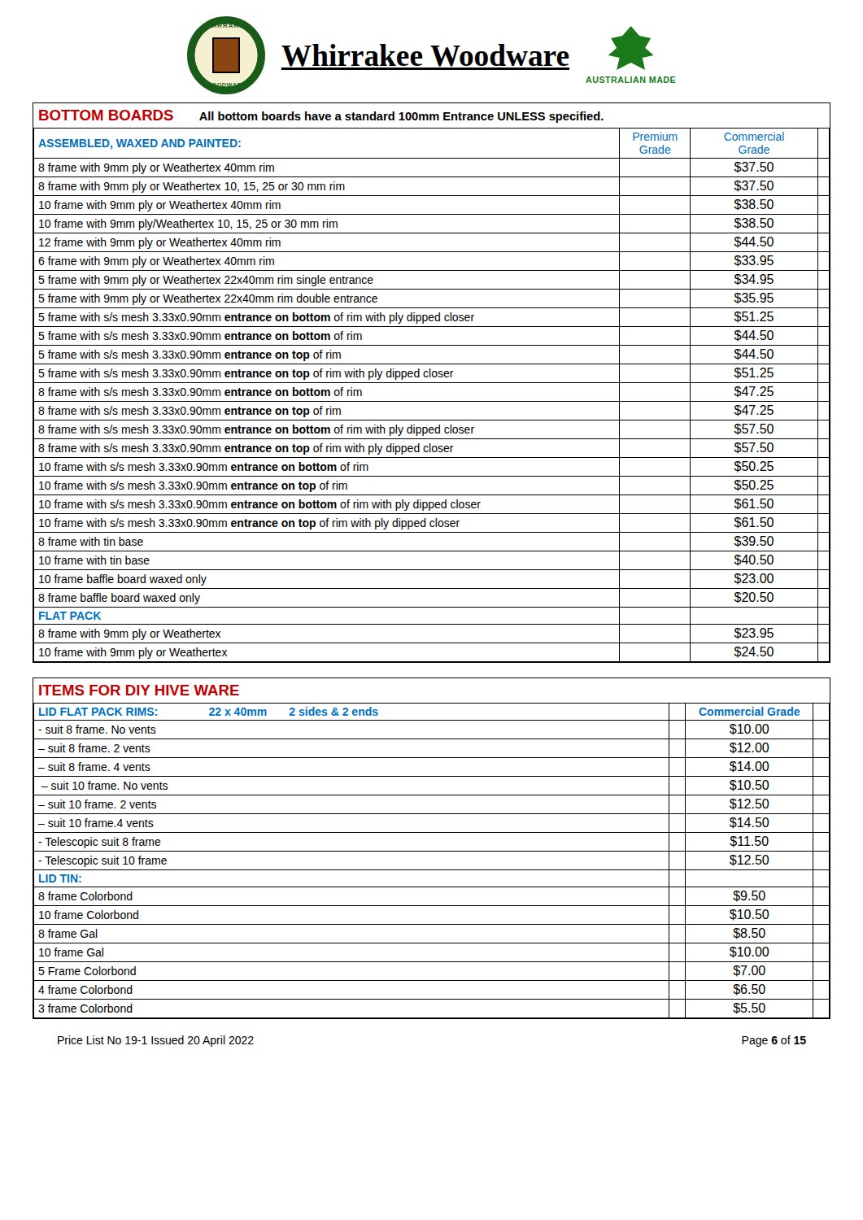WHIRRAKEE
WOODWARE
Whirrakee Woodware
AUSTRALIAN MADE
BOTTOM BOARDS All bottom boards have a standard 100mm Entrance UNLESS specified.
| ASSEMBLED, WAXED AND PAINTED: | Premium Grade | Commercial Grade | |
| 8 frame with 9mm ply or Weathertex 40mm rim | | $37.50 | |
| 8 frame with 9mm ply or Weathertex 10, 15, 25 or 30 mm rim | | $37.50 | |
| 10 frame with 9mm ply or Weathertex 40mm rim | | $38.50 | |
| 10 frame with 9mm ply/Weathertex 10, 15, 25 or 30 mm rim | | $38.50 | |
| 12 frame with 9mm ply or Weathertex 40mm rim | | $44.50 | |
| 6 frame with 9mm ply or Weathertex 40mm rim | | $33.95 | |
| 5 frame with 9mm ply or Weathertex 22x40mm rim single entrance | | $34.95 | |
| 5 frame with 9mm ply or Weathertex 22x40mm rim double entrance | | $35.95 | |
| 5 frame with s/s mesh 3.33x0.90mm entrance on bottom of rim with ply dipped closer | | $51.25 | |
| 5 frame with s/s mesh 3.33x0.90mm entrance on bottom of rim | | $44.50 | |
| 5 frame with s/s mesh 3.33x0.90mm entrance on top of rim | | $44.50 | |
| 5 frame with s/s mesh 3.33x0.90mm entrance on top of rim with ply dipped closer | | $51.25 | |
| 8 frame with s/s mesh 3.33x0.90mm entrance on bottom of rim | | $47.25 | |
| 8 frame with s/s mesh 3.33x0.90mm entrance on top of rim | | $47.25 | |
| 8 frame with s/s mesh 3.33x0.90mm entrance on bottom of rim with ply dipped closer | | $57.50 | |
| 8 frame with s/s mesh 3.33x0.90mm entrance on top of rim with ply dipped closer | | $57.50 | |
| 10 frame with s/s mesh 3.33x0.90mm entrance on bottom of rim | | $50.25 | |
| 10 frame with s/s mesh 3.33x0.90mm entrance on top of rim | | $50.25 | |
| 10 frame with s/s mesh 3.33x0.90mm entrance on bottom of rim with ply dipped closer | | $61.50 | |
| 10 frame with s/s mesh 3.33x0.90mm entrance on top of rim with ply dipped closer | | $61.50 | |
| 8 frame with tin base | | $39.50 | |
| 10 frame with tin base | | $40.50 | |
| 10 frame baffle board waxed only | | $23.00 | |
| 8 frame baffle board waxed only | | $20.50 | |
| FLAT PACK | | | |
| 8 frame with 9mm ply or Weathertex | | $23.95 | |
| 10 frame with 9mm ply or Weathertex | | $24.50 | |
ITEMS FOR DIY HIVE WARE
| LID FLAT PACK RIMS: 22 x 40mm 2 sides & 2 ends | | Commercial Grade | |
| - suit 8 frame. No vents | | $10.00 | |
| – suit 8 frame. 2 vents | | $12.00 | |
| – suit 8 frame. 4 vents | | $14.00 | |
| – suit 10 frame. No vents | | $10.50 | |
| – suit 10 frame. 2 vents | | $12.50 | |
| – suit 10 frame.4 vents | | $14.50 | |
| - Telescopic suit 8 frame | | $11.50 | |
| - Telescopic suit 10 frame | | $12.50 | |
| LID TIN: | | | |
| 8 frame Colorbond | | $9.50 | |
| 10 frame Colorbond | | $10.50 | |
| 8 frame Gal | | $8.50 | |
| 10 frame Gal | | $10.00 | |
| 5 Frame Colorbond | | $7.00 | |
| 4 frame Colorbond | | $6.50 | |
| 3 frame Colorbond | | $5.50 | |
Price List No 19-1 Issued 20 April 2022
Page 6 of 15